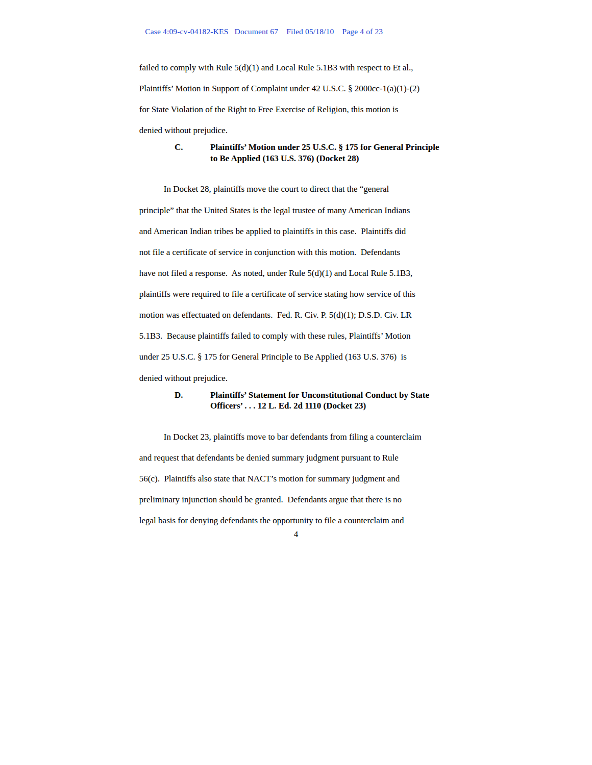Case 4:09-cv-04182-KES Document 67 Filed 05/18/10 Page 4 of 23
failed to comply with Rule 5(d)(1) and Local Rule 5.1B3 with respect to Et al.,
Plaintiffs’ Motion in Support of Complaint under 42 U.S.C. § 2000cc-1(a)(1)-(2)
for State Violation of the Right to Free Exercise of Religion, this motion is
denied without prejudice.
C. Plaintiffs’ Motion under 25 U.S.C. § 175 for General Principle to Be Applied (163 U.S. 376) (Docket 28)
In Docket 28, plaintiffs move the court to direct that the “general
principle” that the United States is the legal trustee of many American Indians
and American Indian tribes be applied to plaintiffs in this case. Plaintiffs did
not file a certificate of service in conjunction with this motion. Defendants
have not filed a response. As noted, under Rule 5(d)(1) and Local Rule 5.1B3,
plaintiffs were required to file a certificate of service stating how service of this
motion was effectuated on defendants. Fed. R. Civ. P. 5(d)(1); D.S.D. Civ. LR
5.1B3. Because plaintiffs failed to comply with these rules, Plaintiffs’ Motion
under 25 U.S.C. § 175 for General Principle to Be Applied (163 U.S. 376) is
denied without prejudice.
D. Plaintiffs’ Statement for Unconstitutional Conduct by State Officers’ . . . 12 L. Ed. 2d 1110 (Docket 23)
In Docket 23, plaintiffs move to bar defendants from filing a counterclaim
and request that defendants be denied summary judgment pursuant to Rule
56(c). Plaintiffs also state that NACT’s motion for summary judgment and
preliminary injunction should be granted. Defendants argue that there is no
legal basis for denying defendants the opportunity to file a counterclaim and
4